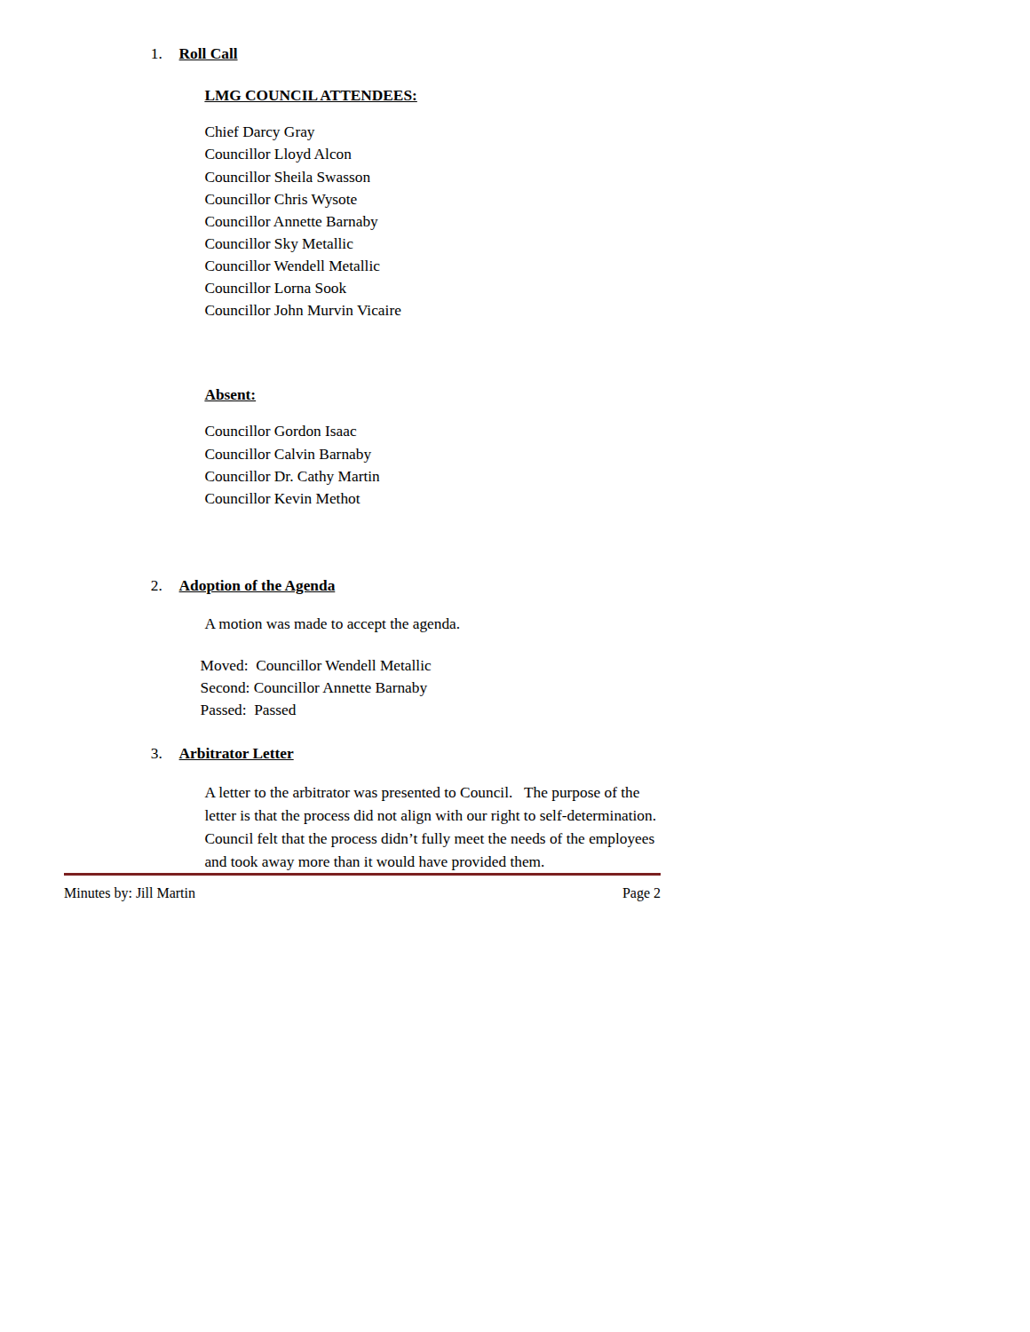Roll Call
LMG COUNCIL ATTENDEES:
Chief Darcy Gray
Councillor Lloyd Alcon
Councillor Sheila Swasson
Councillor Chris Wysote
Councillor Annette Barnaby
Councillor Sky Metallic
Councillor Wendell Metallic
Councillor Lorna Sook
Councillor John Murvin Vicaire
Absent:
Councillor Gordon Isaac
Councillor Calvin Barnaby
Councillor Dr. Cathy Martin
Councillor Kevin Methot
Adoption of the Agenda
A motion was made to accept the agenda.
Moved: Councillor Wendell Metallic
Second: Councillor Annette Barnaby
Passed: Passed
Arbitrator Letter
A letter to the arbitrator was presented to Council. The purpose of the letter is that the process did not align with our right to self-determination. Council felt that the process didn’t fully meet the needs of the employees and took away more than it would have provided them.
Minutes by: Jill Martin Page 2